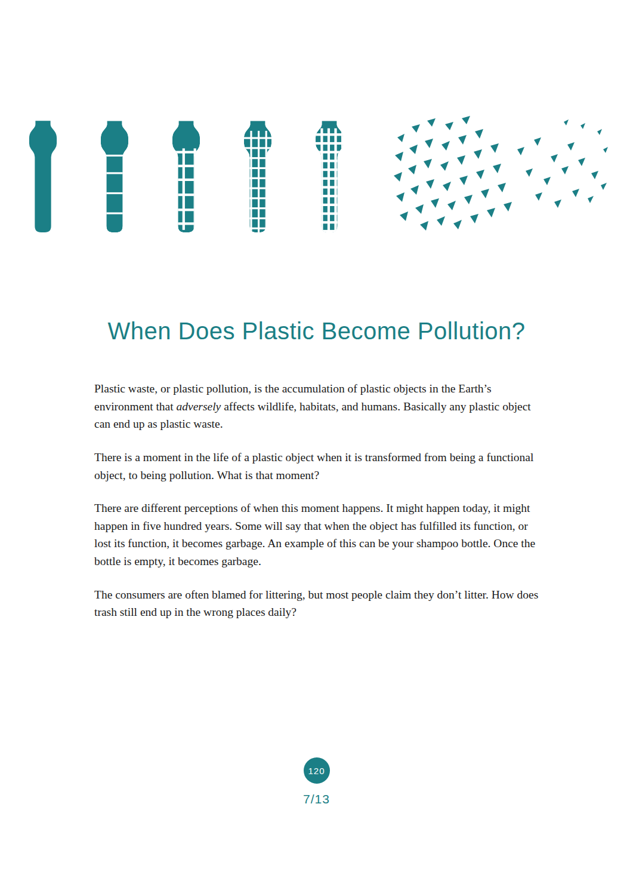When Does Plastic Become Pollution?
Plastic waste, or plastic pollution, is the accumulation of plastic objects in the Earth’s environment that adversely affects wildlife, habitats, and humans. Basically any plastic object can end up as plastic waste.
There is a moment in the life of a plastic object when it is transformed from being a functional object, to being pollution. What is that moment?
There are different perceptions of when this moment happens. It might happen today, it might happen in five hundred years. Some will say that when the object has fulfilled its function, or lost its function, it becomes garbage. An example of this can be your shampoo bottle. Once the bottle is empty, it becomes garbage.
The consumers are often blamed for littering, but most people claim they don’t litter. How does trash still end up in the wrong places daily?
120
7/13